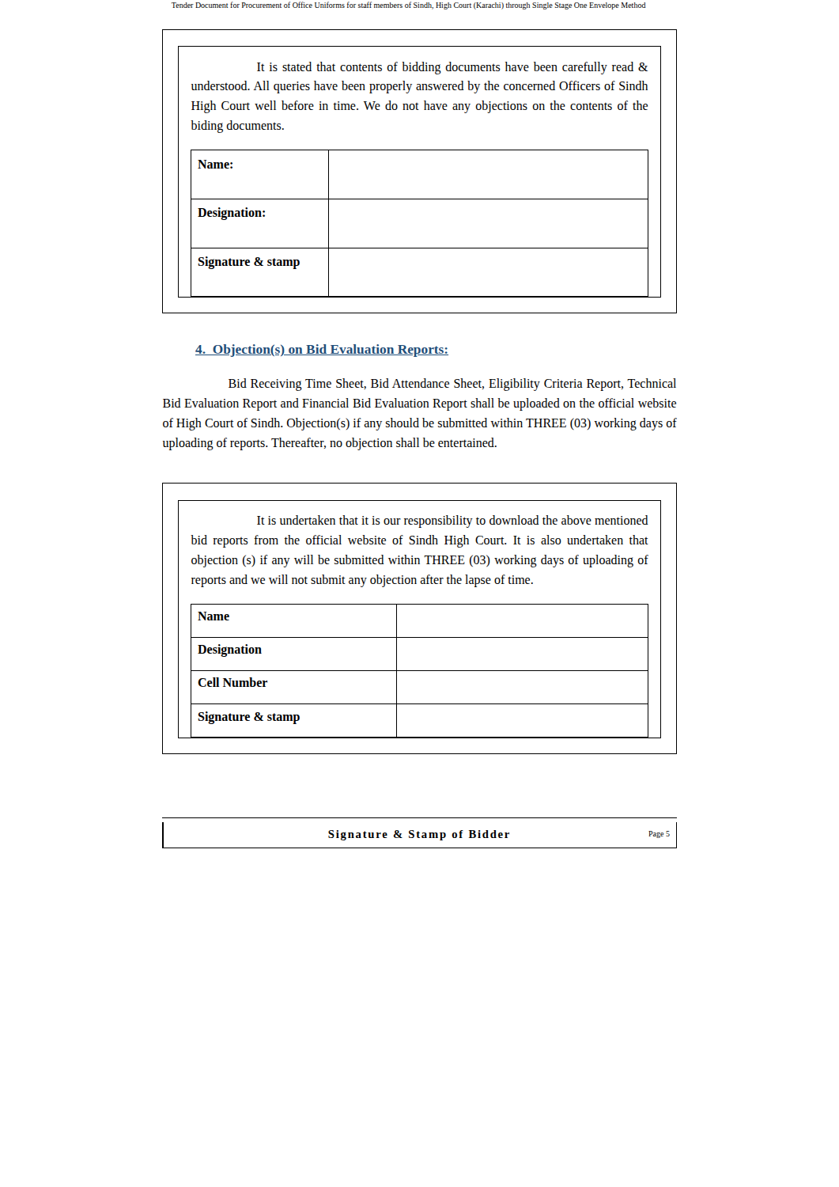Tender Document for Procurement of Office Uniforms for staff members of Sindh, High Court (Karachi) through Single Stage One Envelope Method
It is stated that contents of bidding documents have been carefully read & understood. All queries have been properly answered by the concerned Officers of Sindh High Court well before in time. We do not have any objections on the contents of the biding documents.
| Name: | |
| Designation: | |
| Signature & stamp | |
4. Objection(s) on Bid Evaluation Reports:
Bid Receiving Time Sheet, Bid Attendance Sheet, Eligibility Criteria Report, Technical Bid Evaluation Report and Financial Bid Evaluation Report shall be uploaded on the official website of High Court of Sindh. Objection(s) if any should be submitted within THREE (03) working days of uploading of reports. Thereafter, no objection shall be entertained.
It is undertaken that it is our responsibility to download the above mentioned bid reports from the official website of Sindh High Court. It is also undertaken that objection (s) if any will be submitted within THREE (03) working days of uploading of reports and we will not submit any objection after the lapse of time.
| Name | |
| Designation | |
| Cell Number | |
| Signature & stamp | |
Signature & Stamp of Bidder
Page 5